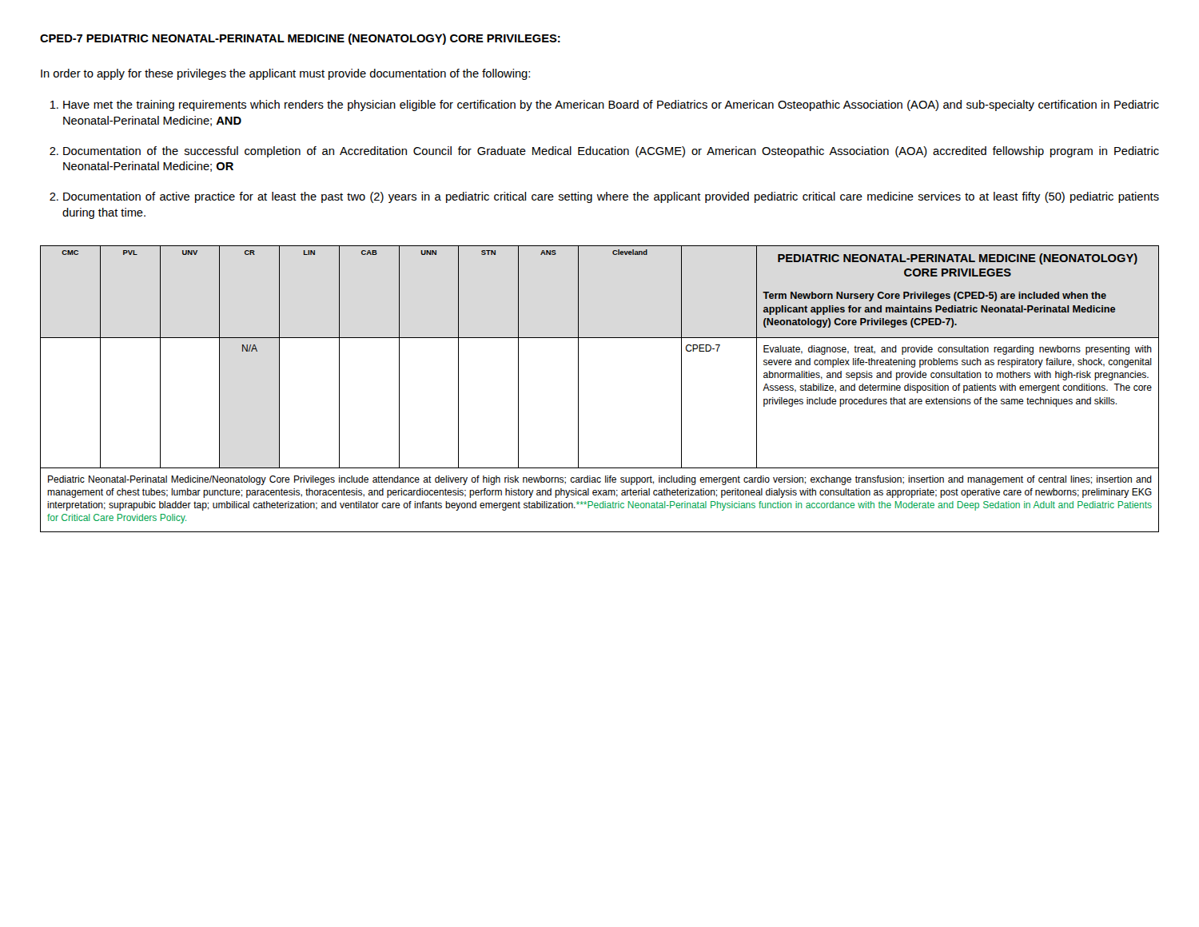CPED-7 Pediatric Neonatal-Perinatal Medicine (Neonatology) Core Privileges:
In order to apply for these privileges the applicant must provide documentation of the following:
Have met the training requirements which renders the physician eligible for certification by the American Board of Pediatrics or American Osteopathic Association (AOA) and sub-specialty certification in Pediatric Neonatal-Perinatal Medicine; AND
Documentation of the successful completion of an Accreditation Council for Graduate Medical Education (ACGME) or American Osteopathic Association (AOA) accredited fellowship program in Pediatric Neonatal-Perinatal Medicine; OR
Documentation of active practice for at least the past two (2) years in a pediatric critical care setting where the applicant provided pediatric critical care medicine services to at least fifty (50) pediatric patients during that time.
| CMC | PVL | UNV | CR | LIN | CAB | UNN | STN | ANS | Cleveland | | PEDIATRIC NEONATAL-PERINATAL MEDICINE (NEONATOLOGY) CORE PRIVILEGES Term Newborn Nursery Core Privileges (CPED-5) are included when the applicant applies for and maintains Pediatric Neonatal-Perinatal Medicine (Neonatology) Core Privileges (CPED-7). |
| --- | --- | --- | --- | --- | --- | --- | --- | --- | --- | --- | --- |
| | | | N/A | | | | | | | CPED-7 | Evaluate, diagnose, treat, and provide consultation regarding newborns presenting with severe and complex life-threatening problems such as respiratory failure, shock, congenital abnormalities, and sepsis and provide consultation to mothers with high-risk pregnancies. Assess, stabilize, and determine disposition of patients with emergent conditions. The core privileges include procedures that are extensions of the same techniques and skills. |
| Pediatric Neonatal-Perinatal Medicine/Neonatology Core Privileges include attendance at delivery of high risk newborns; cardiac life support, including emergent cardio version; exchange transfusion; insertion and management of central lines; insertion and management of chest tubes; lumbar puncture; paracentesis, thoracentesis, and pericardiocentesis; perform history and physical exam; arterial catheterization; peritoneal dialysis with consultation as appropriate; post operative care of newborns; preliminary EKG interpretation; suprapubic bladder tap; umbilical catheterization; and ventilator care of infants beyond emergent stabilization. *** Pediatric Neonatal-Perinatal Physicians function in accordance with the Moderate and Deep Sedation in Adult and Pediatric Patients for Critical Care Providers Policy. |